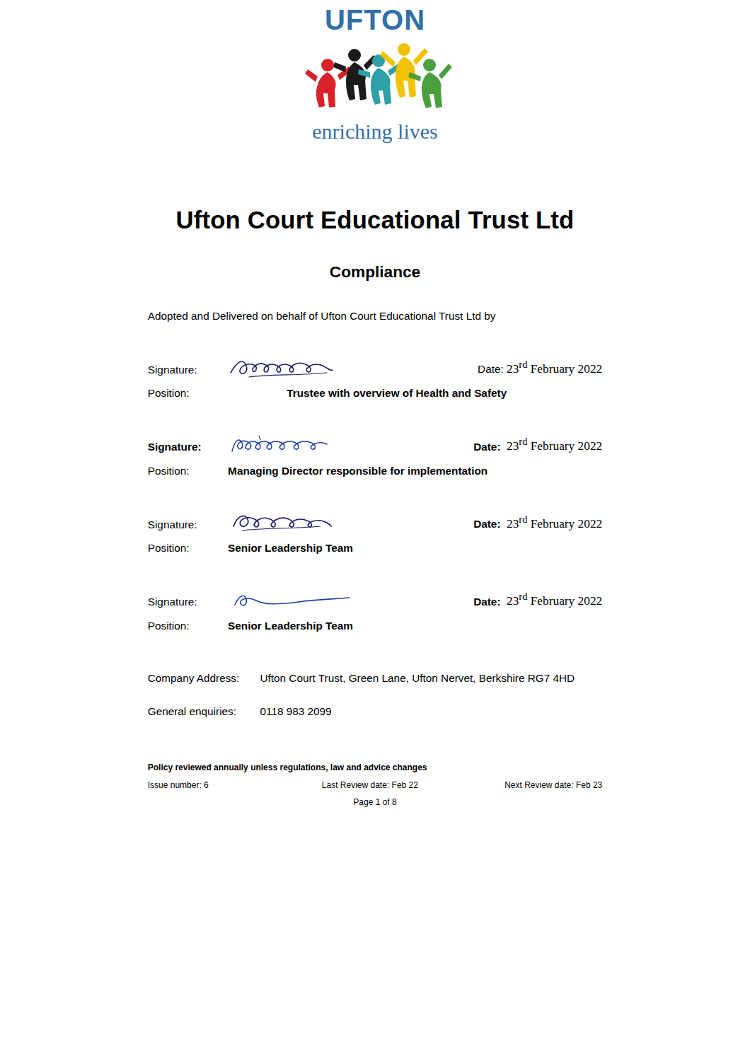UFTON enriching lives
Ufton Court Educational Trust Ltd
Compliance
Adopted and Delivered on behalf of Ufton Court Educational Trust Ltd by
Signature:
Date: 23rd February 2022
Position:
Trustee with overview of Health and Safety
Signature:
Date: 23rd February 2022
Position:
Managing Director responsible for implementation
Signature:
Date: 23rd February 2022
Position:
Senior Leadership Team
Signature:
Date: 23rd February 2022
Position:
Senior Leadership Team
Company Address:
Ufton Court Trust, Green Lane, Ufton Nervet, Berkshire RG7 4HD
General enquiries:
0118 983 2099
Policy reviewed annually unless regulations, law and advice changes
Issue number: 6 Last Review date: Feb 22 Next Review date: Feb 23
Page 1 of 8